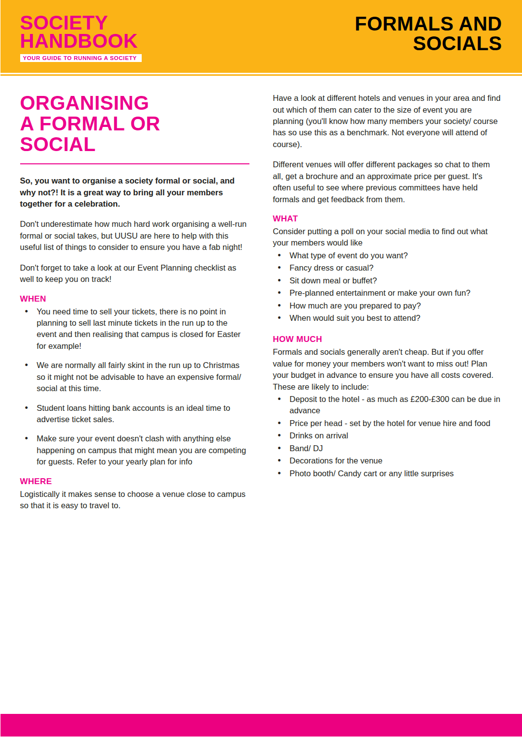SOCIETY HANDBOOK Your guide to running a society
Formals and
Socials
Organising
a formal or
social
So, you want to organise a society formal or social, and why not?! It is a great way to bring all your members together for a celebration.
Don't underestimate how much hard work organising a well-run formal or social takes, but UUSU are here to help with this useful list of things to consider to ensure you have a fab night!
Don't forget to take a look at our Event Planning checklist as well to keep you on track!
When
You need time to sell your tickets, there is no point in planning to sell last minute tickets in the run up to the event and then realising that campus is closed for Easter for example!
We are normally all fairly skint in the run up to Christmas so it might not be advisable to have an expensive formal/ social at this time.
Student loans hitting bank accounts is an ideal time to advertise ticket sales.
Make sure your event doesn't clash with anything else happening on campus that might mean you are competing for guests. Refer to your yearly plan for info
Where
Logistically it makes sense to choose a venue close to campus so that it is easy to travel to.
Have a look at different hotels and venues in your area and find out which of them can cater to the size of event you are planning (you'll know how many members your society/ course has so use this as a benchmark. Not everyone will attend of course).
Different venues will offer different packages so chat to them all, get a brochure and an approximate price per guest. It's often useful to see where previous committees have held formals and get feedback from them.
What
Consider putting a poll on your social media to find out what your members would like
What type of event do you want?
Fancy dress or casual?
Sit down meal or buffet?
Pre-planned entertainment or make your own fun?
How much are you prepared to pay?
When would suit you best to attend?
How much
Formals and socials generally aren't cheap. But if you offer value for money your members won't want to miss out! Plan your budget in advance to ensure you have all costs covered. These are likely to include:
Deposit to the hotel - as much as £200-£300 can be due in advance
Price per head - set by the hotel for venue hire and food
Drinks on arrival
Band/ DJ
Decorations for the venue
Photo booth/ Candy cart or any little surprises